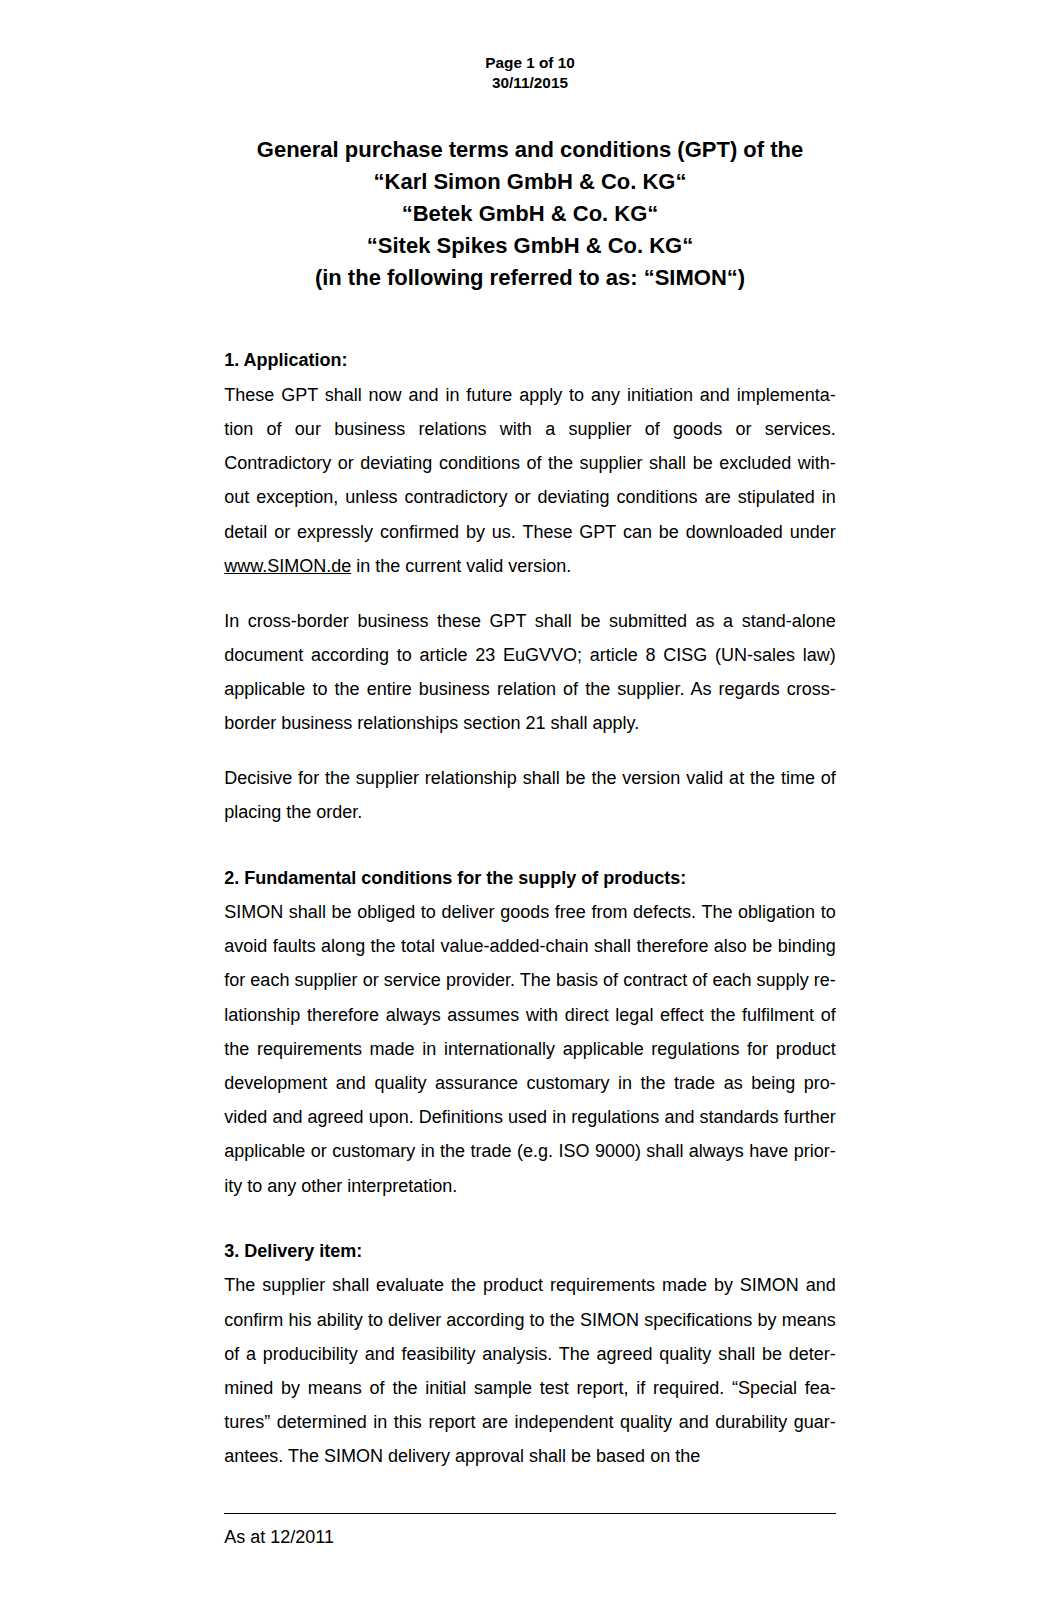Page 1 of 10
30/11/2015
General purchase terms and conditions (GPT) of the
“Karl Simon GmbH & Co. KG“
“Betek GmbH & Co. KG“
“Sitek Spikes GmbH & Co. KG“
(in the following referred to as: “SIMON“)
1. Application:
These GPT shall now and in future apply to any initiation and implementation of our business relations with a supplier of goods or services. Contradictory or deviating conditions of the supplier shall be excluded without exception, unless contradictory or deviating conditions are stipulated in detail or expressly confirmed by us. These GPT can be downloaded under www.SIMON.de in the current valid version.
In cross-border business these GPT shall be submitted as a stand-alone document according to article 23 EuGVVO; article 8 CISG (UN-sales law) applicable to the entire business relation of the supplier. As regards cross-border business relationships section 21 shall apply.
Decisive for the supplier relationship shall be the version valid at the time of placing the order.
2. Fundamental conditions for the supply of products:
SIMON shall be obliged to deliver goods free from defects. The obligation to avoid faults along the total value-added-chain shall therefore also be binding for each supplier or service provider. The basis of contract of each supply relationship therefore always assumes with direct legal effect the fulfilment of the requirements made in internationally applicable regulations for product development and quality assurance customary in the trade as being provided and agreed upon. Definitions used in regulations and standards further applicable or customary in the trade (e.g. ISO 9000) shall always have priority to any other interpretation.
3. Delivery item:
The supplier shall evaluate the product requirements made by SIMON and confirm his ability to deliver according to the SIMON specifications by means of a producibility and feasibility analysis. The agreed quality shall be determined by means of the initial sample test report, if required. “Special features” determined in this report are independent quality and durability guarantees. The SIMON delivery approval shall be based on the
As at 12/2011